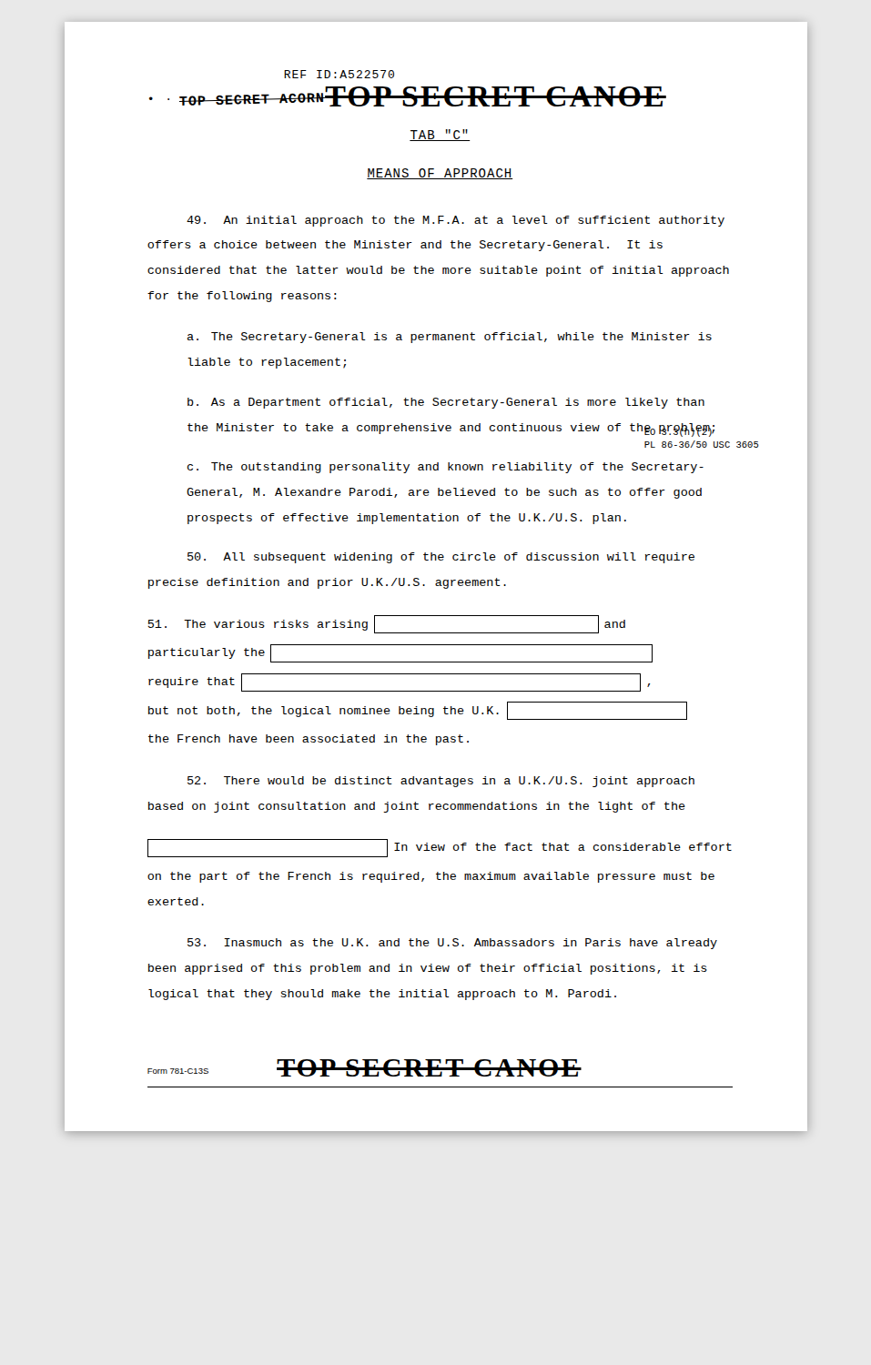• · TOP SECRET ACORN REF ID:A522570 TOP SECRET CANOE
TAB "C"
MEANS OF APPROACH
49. An initial approach to the M.F.A. at a level of sufficient authority offers a choice between the Minister and the Secretary-General. It is considered that the latter would be the more suitable point of initial approach for the following reasons:
a. The Secretary-General is a permanent official, while the Minister is liable to replacement;
b. As a Department official, the Secretary-General is more likely than the Minister to take a comprehensive and continuous view of the problem;
c. The outstanding personality and known reliability of the Secretary-General, M. Alexandre Parodi, are believed to be such as to offer good prospects of effective implementation of the U.K./U.S. plan.
50. All subsequent widening of the circle of discussion will require precise definition and prior U.K./U.S. agreement.
EO 3.3(h)(2)
PL 86-36/50 USC 3605
51. The various risks arising and
particularly the
require that ,
but not both, the logical nominee being the U.K.
the French have been associated in the past.
52. There would be distinct advantages in a U.K./U.S. joint approach based on joint consultation and joint recommendations in the light of the
In view of the fact that a considerable effort
on the part of the French is required, the maximum available pressure must be exerted.
53. Inasmuch as the U.K. and the U.S. Ambassadors in Paris have already been apprised of this problem and in view of their official positions, it is logical that they should make the initial approach to M. Parodi.
Form 781-C13S TOP SECRET CANOE